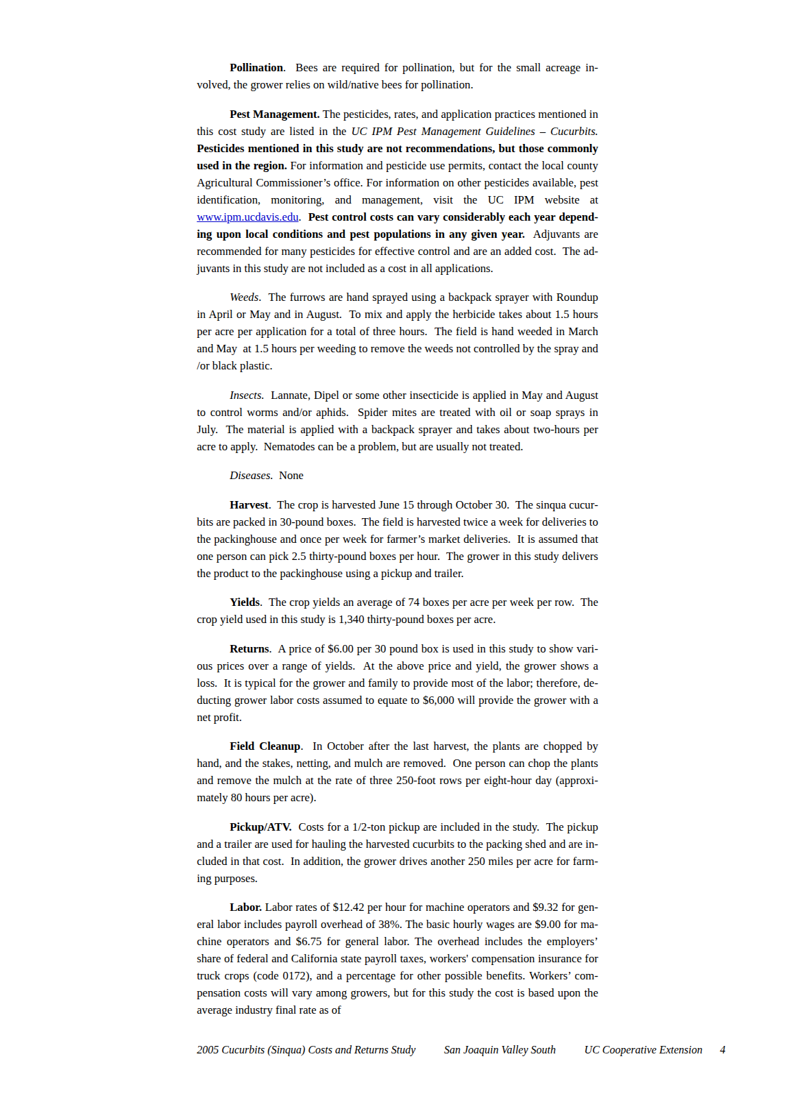Pollination. Bees are required for pollination, but for the small acreage involved, the grower relies on wild/native bees for pollination.
Pest Management. The pesticides, rates, and application practices mentioned in this cost study are listed in the UC IPM Pest Management Guidelines – Cucurbits. Pesticides mentioned in this study are not recommendations, but those commonly used in the region. For information and pesticide use permits, contact the local county Agricultural Commissioner’s office. For information on other pesticides available, pest identification, monitoring, and management, visit the UC IPM website at www.ipm.ucdavis.edu. Pest control costs can vary considerably each year depending upon local conditions and pest populations in any given year. Adjuvants are recommended for many pesticides for effective control and are an added cost. The adjuvants in this study are not included as a cost in all applications.
Weeds. The furrows are hand sprayed using a backpack sprayer with Roundup in April or May and in August. To mix and apply the herbicide takes about 1.5 hours per acre per application for a total of three hours. The field is hand weeded in March and May at 1.5 hours per weeding to remove the weeds not controlled by the spray and /or black plastic.
Insects. Lannate, Dipel or some other insecticide is applied in May and August to control worms and/or aphids. Spider mites are treated with oil or soap sprays in July. The material is applied with a backpack sprayer and takes about two-hours per acre to apply. Nematodes can be a problem, but are usually not treated.
Diseases. None
Harvest. The crop is harvested June 15 through October 30. The sinqua cucurbits are packed in 30-pound boxes. The field is harvested twice a week for deliveries to the packinghouse and once per week for farmer’s market deliveries. It is assumed that one person can pick 2.5 thirty-pound boxes per hour. The grower in this study delivers the product to the packinghouse using a pickup and trailer.
Yields. The crop yields an average of 74 boxes per acre per week per row. The crop yield used in this study is 1,340 thirty-pound boxes per acre.
Returns. A price of $6.00 per 30 pound box is used in this study to show various prices over a range of yields. At the above price and yield, the grower shows a loss. It is typical for the grower and family to provide most of the labor; therefore, deducting grower labor costs assumed to equate to $6,000 will provide the grower with a net profit.
Field Cleanup. In October after the last harvest, the plants are chopped by hand, and the stakes, netting, and mulch are removed. One person can chop the plants and remove the mulch at the rate of three 250-foot rows per eight-hour day (approximately 80 hours per acre).
Pickup/ATV. Costs for a 1/2-ton pickup are included in the study. The pickup and a trailer are used for hauling the harvested cucurbits to the packing shed and are included in that cost. In addition, the grower drives another 250 miles per acre for farming purposes.
Labor. Labor rates of $12.42 per hour for machine operators and $9.32 for general labor includes payroll overhead of 38%. The basic hourly wages are $9.00 for machine operators and $6.75 for general labor. The overhead includes the employers’ share of federal and California state payroll taxes, workers' compensation insurance for truck crops (code 0172), and a percentage for other possible benefits. Workers’ compensation costs will vary among growers, but for this study the cost is based upon the average industry final rate as of
2005 Cucurbits (Sinqua) Costs and Returns Study San Joaquin Valley South UC Cooperative Extension 4